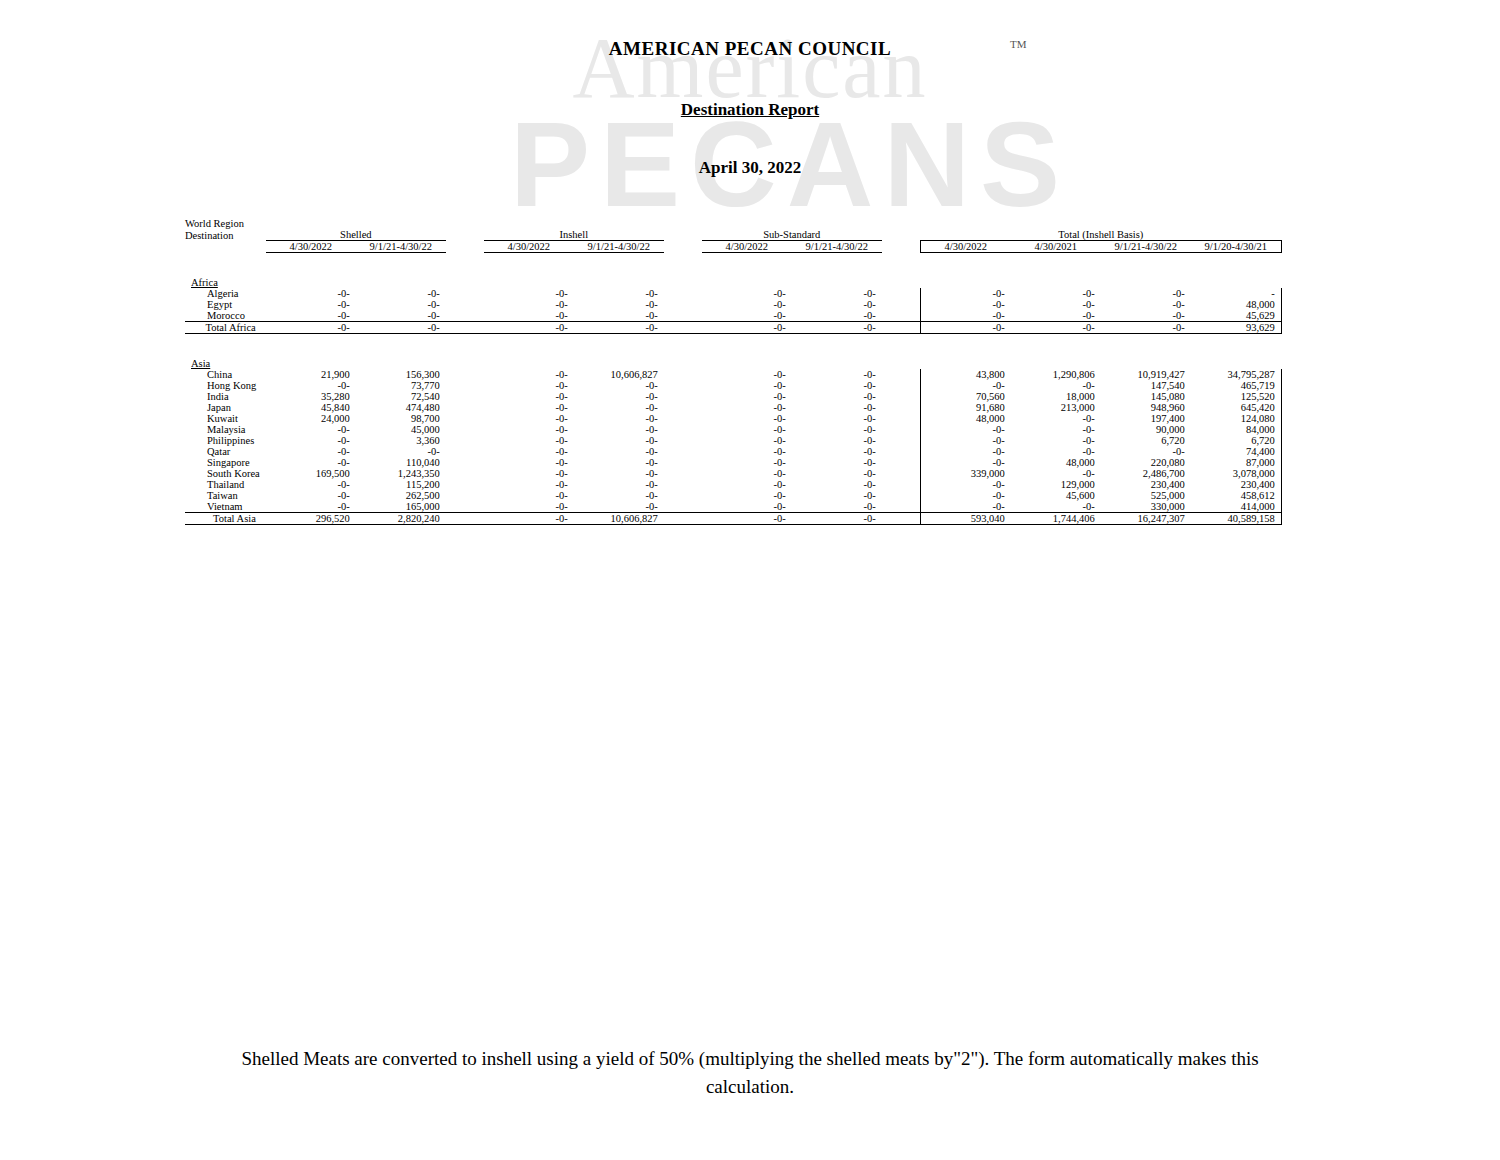American
PECANS
AMERICAN PECAN COUNCIL
TM
Destination Report
April 30, 2022
| World Region | |
| Destination | Shelled | | Inshell | | Sub-Standard | | Total (Inshell Basis) |
| | 4/30/2022 | 9/1/21-4/30/22 | | 4/30/2022 | 9/1/21-4/30/22 | | 4/30/2022 | 9/1/21-4/30/22 | | 4/30/2022 | 4/30/2021 | 9/1/21-4/30/22 | 9/1/20-4/30/21 |
| Africa | |
| Algeria | -0- | -0- | | -0- | -0- | | -0- | -0- | | -0- | -0- | -0- | - |
| Egypt | -0- | -0- | | -0- | -0- | | -0- | -0- | | -0- | -0- | -0- | 48,000 |
| Morocco | -0- | -0- | | -0- | -0- | | -0- | -0- | | -0- | -0- | -0- | 45,629 |
| Total Africa | -0- | -0- | | -0- | -0- | | -0- | -0- | | -0- | -0- | -0- | 93,629 |
| Asia | |
| China | 21,900 | 156,300 | | -0- | 10,606,827 | | -0- | -0- | | 43,800 | 1,290,806 | 10,919,427 | 34,795,287 |
| Hong Kong | -0- | 73,770 | | -0- | -0- | | -0- | -0- | | -0- | -0- | 147,540 | 465,719 |
| India | 35,280 | 72,540 | | -0- | -0- | | -0- | -0- | | 70,560 | 18,000 | 145,080 | 125,520 |
| Japan | 45,840 | 474,480 | | -0- | -0- | | -0- | -0- | | 91,680 | 213,000 | 948,960 | 645,420 |
| Kuwait | 24,000 | 98,700 | | -0- | -0- | | -0- | -0- | | 48,000 | -0- | 197,400 | 124,080 |
| Malaysia | -0- | 45,000 | | -0- | -0- | | -0- | -0- | | -0- | -0- | 90,000 | 84,000 |
| Philippines | -0- | 3,360 | | -0- | -0- | | -0- | -0- | | -0- | -0- | 6,720 | 6,720 |
| Qatar | -0- | -0- | | -0- | -0- | | -0- | -0- | | -0- | -0- | -0- | 74,400 |
| Singapore | -0- | 110,040 | | -0- | -0- | | -0- | -0- | | -0- | 48,000 | 220,080 | 87,000 |
| South Korea | 169,500 | 1,243,350 | | -0- | -0- | | -0- | -0- | | 339,000 | -0- | 2,486,700 | 3,078,000 |
| Thailand | -0- | 115,200 | | -0- | -0- | | -0- | -0- | | -0- | 129,000 | 230,400 | 230,400 |
| Taiwan | -0- | 262,500 | | -0- | -0- | | -0- | -0- | | -0- | 45,600 | 525,000 | 458,612 |
| Vietnam | -0- | 165,000 | | -0- | -0- | | -0- | -0- | | -0- | -0- | 330,000 | 414,000 |
| Total Asia | 296,520 | 2,820,240 | | -0- | 10,606,827 | | -0- | -0- | | 593,040 | 1,744,406 | 16,247,307 | 40,589,158 |
Shelled Meats are converted to inshell using a yield of 50% (multiplying the shelled meats by"2"). The form automatically makes this calculation.